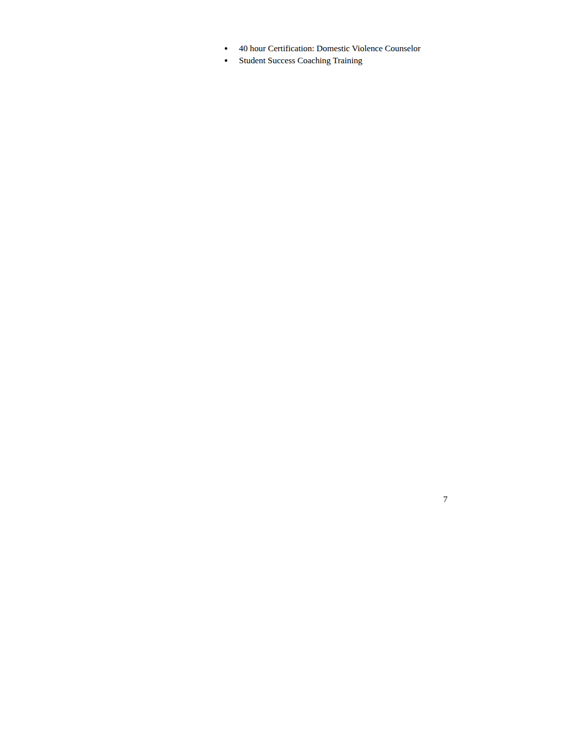40 hour Certification: Domestic Violence Counselor
Student Success Coaching Training
7